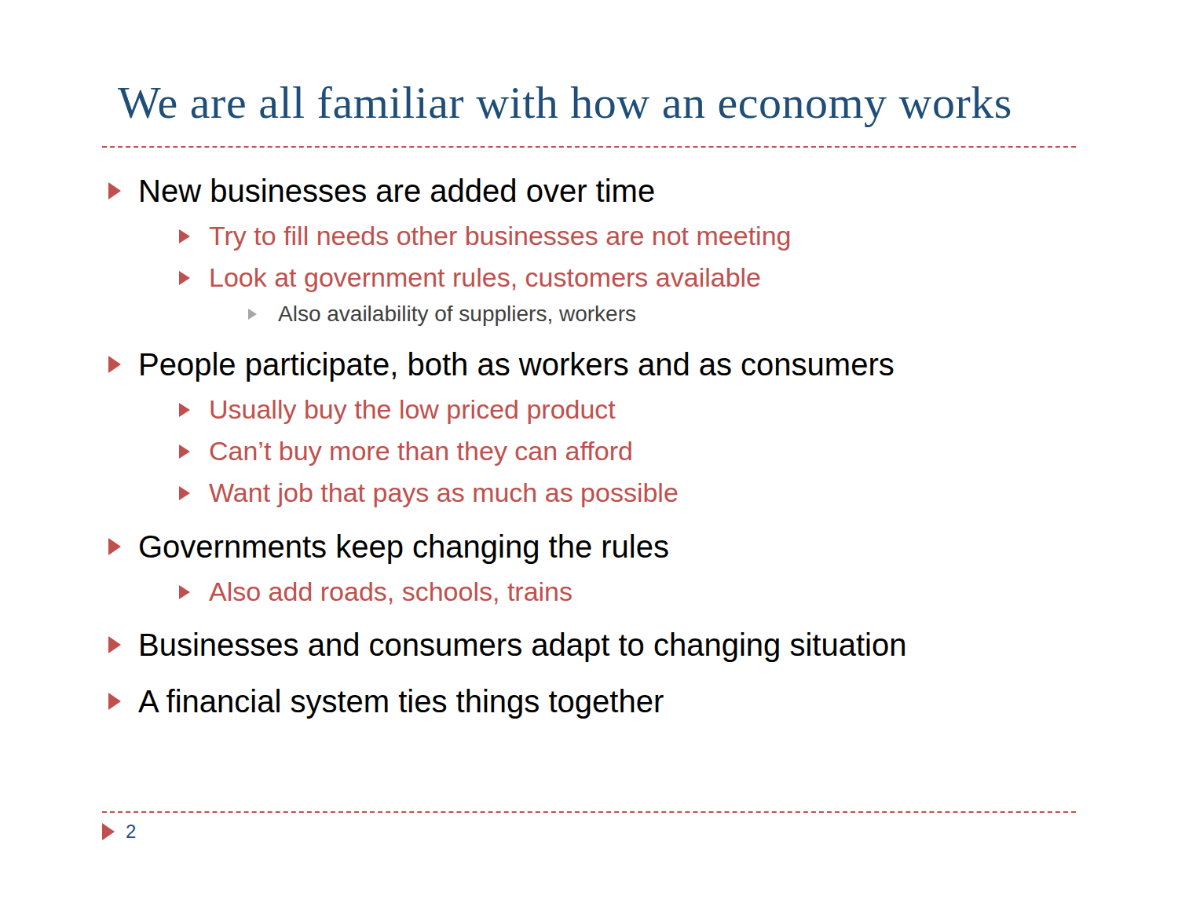We are all familiar with how an economy works
New businesses are added over time
Try to fill needs other businesses are not meeting
Look at government rules, customers available
Also availability of suppliers, workers
People participate, both as workers and as consumers
Usually buy the low priced product
Can’t buy more than they can afford
Want job that pays as much as possible
Governments keep changing the rules
Also add roads, schools, trains
Businesses and consumers adapt to changing situation
A financial system ties things together
2